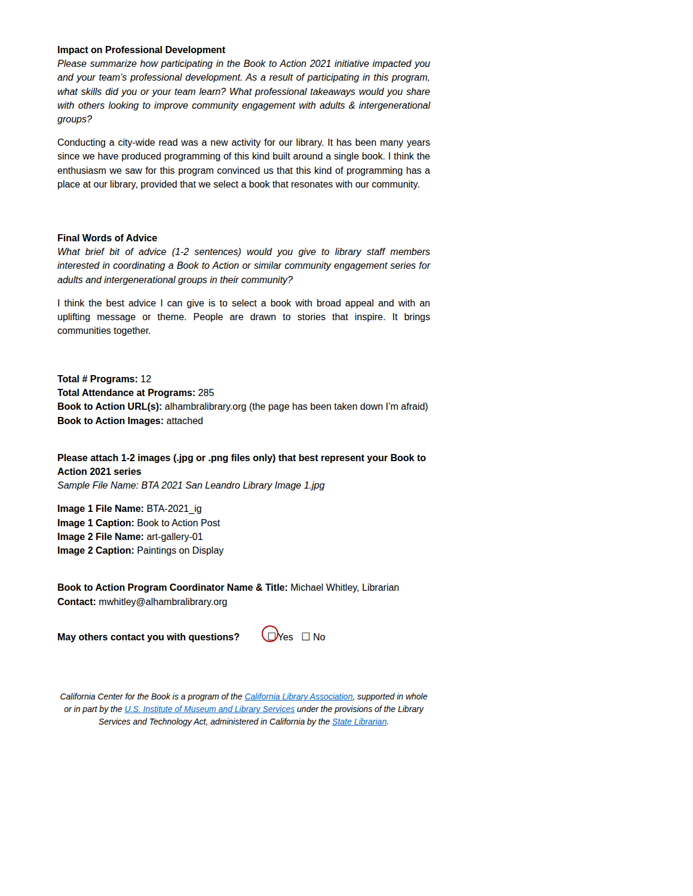Impact on Professional Development
Please summarize how participating in the Book to Action 2021 initiative impacted you and your team’s professional development. As a result of participating in this program, what skills did you or your team learn? What professional takeaways would you share with others looking to improve community engagement with adults & intergenerational groups?
Conducting a city-wide read was a new activity for our library. It has been many years since we have produced programming of this kind built around a single book. I think the enthusiasm we saw for this program convinced us that this kind of programming has a place at our library, provided that we select a book that resonates with our community.
Final Words of Advice
What brief bit of advice (1-2 sentences) would you give to library staff members interested in coordinating a Book to Action or similar community engagement series for adults and intergenerational groups in their community?
I think the best advice I can give is to select a book with broad appeal and with an uplifting message or theme. People are drawn to stories that inspire. It brings communities together.
Total # Programs: 12
Total Attendance at Programs: 285
Book to Action URL(s): alhambralibrary.org (the page has been taken down I’m afraid)
Book to Action Images: attached
Please attach 1-2 images (.jpg or .png files only) that best represent your Book to Action 2021 series
Sample File Name: BTA 2021 San Leandro Library Image 1.jpg
Image 1 File Name: BTA-2021_ig
Image 1 Caption: Book to Action Post
Image 2 File Name: art-gallery-01
Image 2 Caption: Paintings on Display
Book to Action Program Coordinator Name & Title: Michael Whitley, Librarian
Contact: mwhitley@alhambralibrary.org
May others contact you with questions? ☐Yes ☐ No
California Center for the Book is a program of the California Library Association, supported in whole or in part by the U.S. Institute of Museum and Library Services under the provisions of the Library Services and Technology Act, administered in California by the State Librarian.